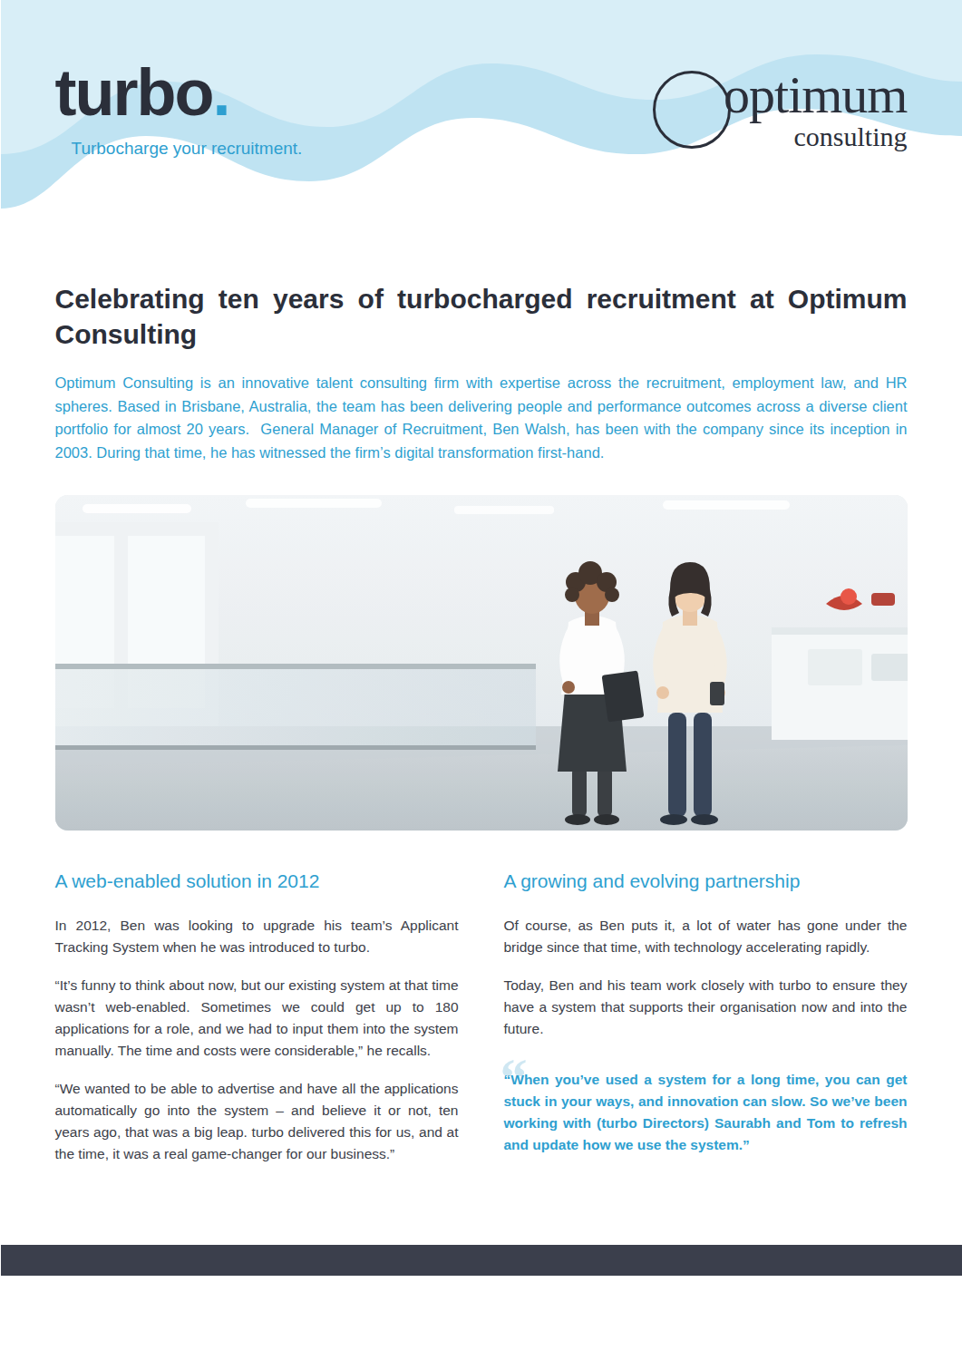turbo.
Turbocharge your recruitment.
optimum consulting
Celebrating ten years of turbocharged recruitment at Optimum Consulting
Optimum Consulting is an innovative talent consulting firm with expertise across the recruitment, employment law, and HR spheres. Based in Brisbane, Australia, the team has been delivering people and performance outcomes across a diverse client portfolio for almost 20 years. General Manager of Recruitment, Ben Walsh, has been with the company since its inception in 2003. During that time, he has witnessed the firm’s digital transformation first-hand.
A web-enabled solution in 2012
In 2012, Ben was looking to upgrade his team’s Applicant Tracking System when he was introduced to turbo.
“It’s funny to think about now, but our existing system at that time wasn’t web-enabled. Sometimes we could get up to 180 applications for a role, and we had to input them into the system manually. The time and costs were considerable,” he recalls.
“We wanted to be able to advertise and have all the applications automatically go into the system – and believe it or not, ten years ago, that was a big leap. turbo delivered this for us, and at the time, it was a real game-changer for our business.”
A growing and evolving partnership
Of course, as Ben puts it, a lot of water has gone under the bridge since that time, with technology accelerating rapidly.
Today, Ben and his team work closely with turbo to ensure they have a system that supports their organisation now and into the future.
“ “When you’ve used a system for a long time, you can get stuck in your ways, and innovation can slow. So we’ve been working with (turbo Directors) Saurabh and Tom to refresh and update how we use the system.”